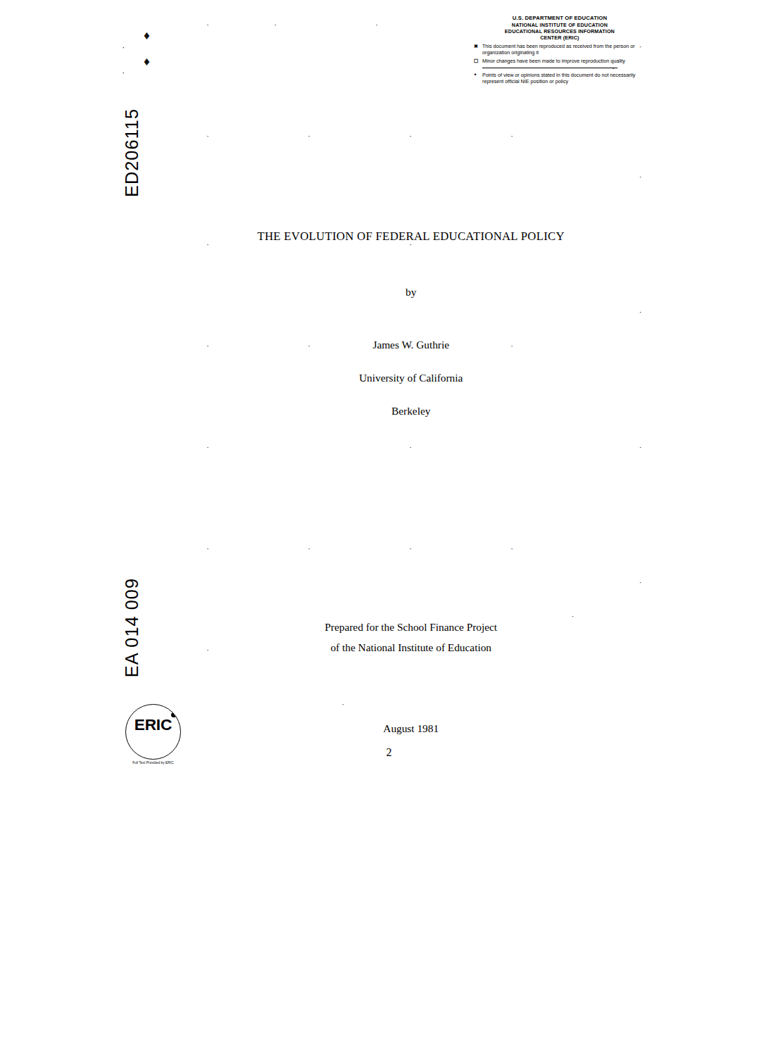♦ ♦ · · · · · · · · · · · · · · · · · · · · · · · · · · · · · · ·
ED206115
EA 014 009
U.S. DEPARTMENT OF EDUCATION
NATIONAL INSTITUTE OF EDUCATION
EDUCATIONAL RESOURCES INFORMATION
CENTER (ERIC)
✖This document has been reproduced as received from the person or organization originating it
☐Minor changes have been made to improve reproduction quality
•Points of view or opinions stated in this document do not necessarily represent official NIE position or policy
THE EVOLUTION OF FEDERAL EDUCATIONAL POLICY
by
James W. Guthrie
University of California
Berkeley
Prepared for the School Finance Project
of the National Institute of Education
August 1981
2
ERIC
Full Text Provided by ERIC